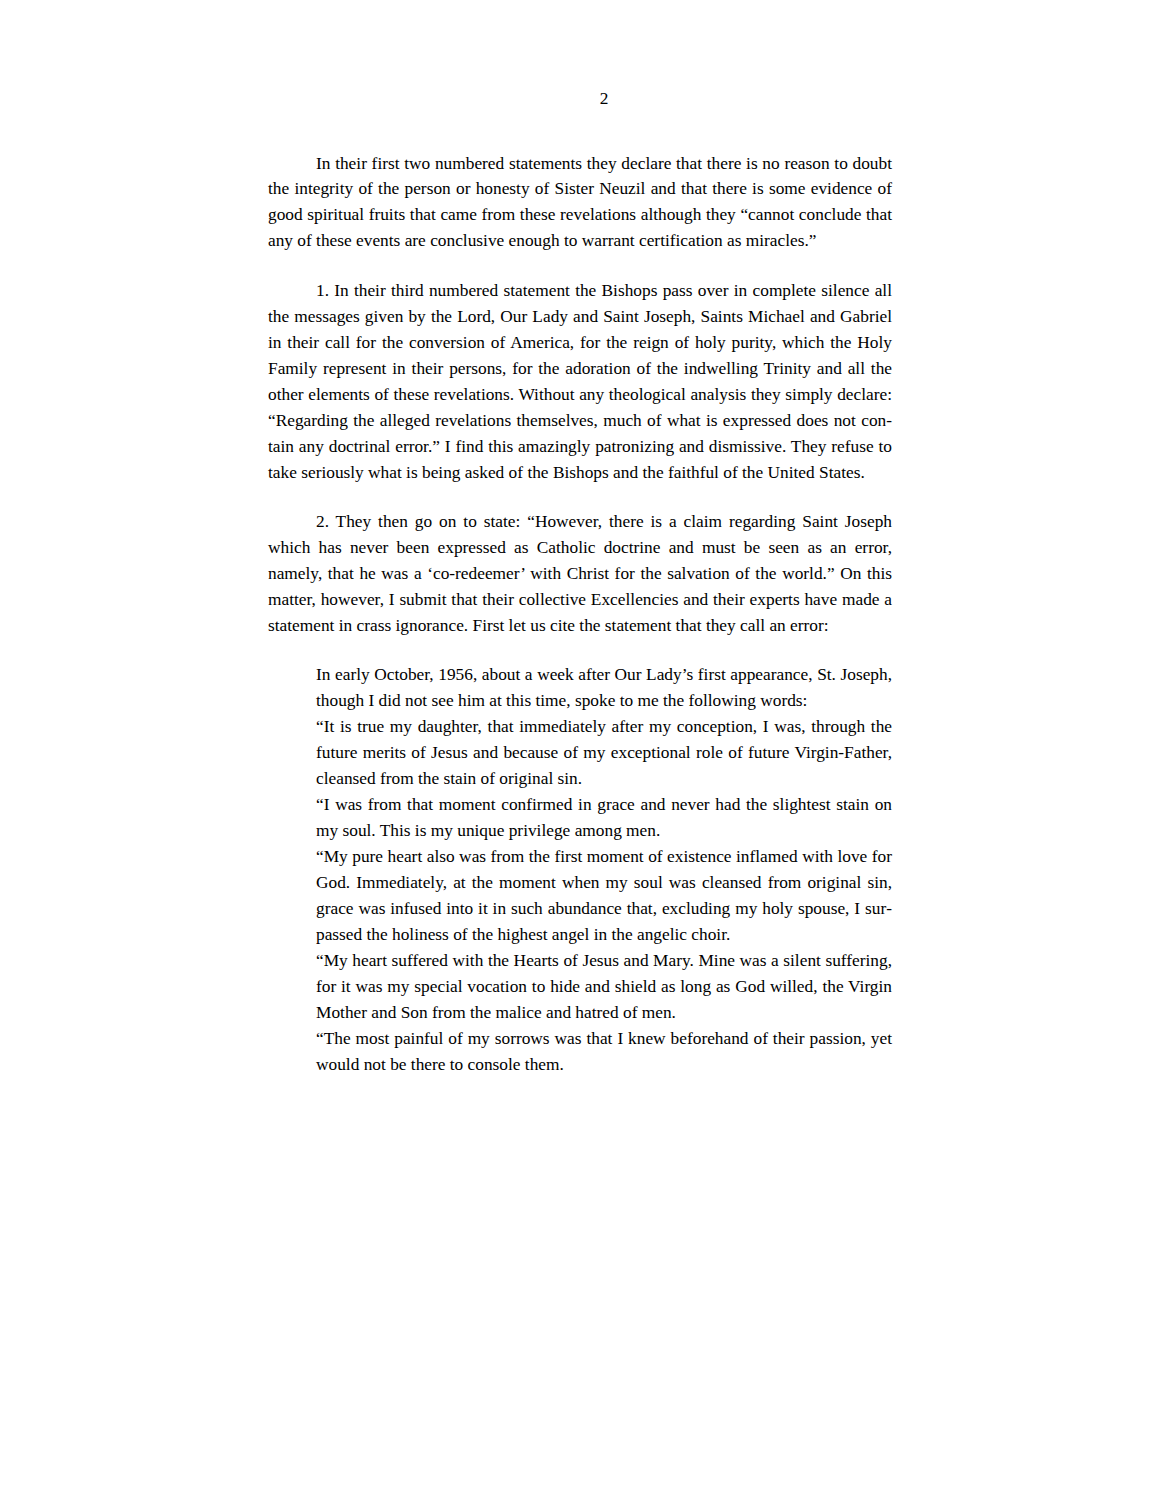2
In their first two numbered statements they declare that there is no reason to doubt the integrity of the person or honesty of Sister Neuzil and that there is some evidence of good spiritual fruits that came from these revelations although they “cannot conclude that any of these events are conclusive enough to warrant certification as miracles.”
1. In their third numbered statement the Bishops pass over in complete silence all the messages given by the Lord, Our Lady and Saint Joseph, Saints Michael and Gabriel in their call for the conversion of America, for the reign of holy purity, which the Holy Family represent in their persons, for the adoration of the indwelling Trinity and all the other elements of these revelations. Without any theological analysis they simply declare: “Regarding the alleged revelations themselves, much of what is expressed does not contain any doctrinal error.” I find this amazingly patronizing and dismissive. They refuse to take seriously what is being asked of the Bishops and the faithful of the United States.
2. They then go on to state: “However, there is a claim regarding Saint Joseph which has never been expressed as Catholic doctrine and must be seen as an error, namely, that he was a ‘co-redeemer’ with Christ for the salvation of the world.” On this matter, however, I submit that their collective Excellencies and their experts have made a statement in crass ignorance. First let us cite the statement that they call an error:
In early October, 1956, about a week after Our Lady’s first appearance, St. Joseph, though I did not see him at this time, spoke to me the following words:
“It is true my daughter, that immediately after my conception, I was, through the future merits of Jesus and because of my exceptional role of future Virgin-Father, cleansed from the stain of original sin.
“I was from that moment confirmed in grace and never had the slightest stain on my soul. This is my unique privilege among men.
“My pure heart also was from the first moment of existence inflamed with love for God. Immediately, at the moment when my soul was cleansed from original sin, grace was infused into it in such abundance that, excluding my holy spouse, I surpassed the holiness of the highest angel in the angelic choir.
“My heart suffered with the Hearts of Jesus and Mary. Mine was a silent suffering, for it was my special vocation to hide and shield as long as God willed, the Virgin Mother and Son from the malice and hatred of men.
“The most painful of my sorrows was that I knew beforehand of their passion, yet would not be there to console them.